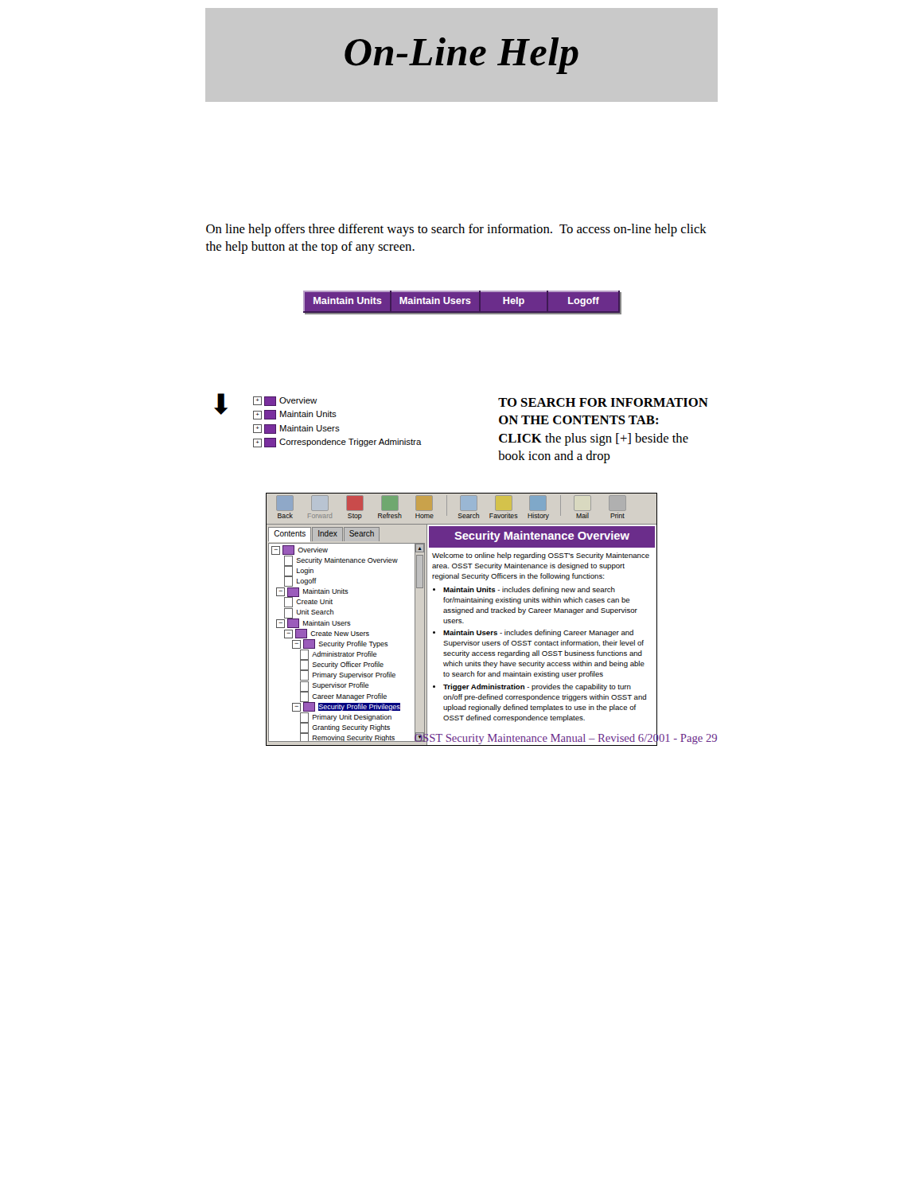On-Line Help
On line help offers three different ways to search for information. To access on-line help click the help button at the top of any screen.
| Maintain Units | Maintain Users | Help | Logoff |
| ⬇ | + Overview + Maintain Units + Maintain Users + Correspondence Trigger Administra | To search for information on the contents tab: CLICK the plus sign [+] beside the book icon and a drop |
Back Forward Stop Refresh Home Search Favorites History Mail Print
Contents Index Search
− Overview
Security Maintenance Overview
Login
Logoff
− Maintain Units
Create Unit
Unit Search
− Maintain Users
− Create New Users
− Security Profile Types
Administrator Profile
Security Officer Profile
Primary Supervisor Profile
Supervisor Profile
Career Manager Profile
− Security Profile Privileges
Primary Unit Designation
Granting Security Rights
Removing Security Rights
Create New Users
Reset User Password
+ Search Users
▲
▼
Security Maintenance Overview
Welcome to online help regarding OSST's Security Maintenance area. OSST Security Maintenance is designed to support regional Security Officers in the following functions:
Maintain Units - includes defining new and search for/maintaining existing units within which cases can be assigned and tracked by Career Manager and Supervisor users.
Maintain Users - includes defining Career Manager and Supervisor users of OSST contact information, their level of security access regarding all OSST business functions and which units they have security access within and being able to search for and maintain existing user profiles
Trigger Administration - provides the capability to turn on/off pre-defined correspondence triggers within OSST and upload regionally defined templates to use in the place of OSST defined correspondence templates.
OSST Security Maintenance Manual – Revised 6/2001 - Page 29